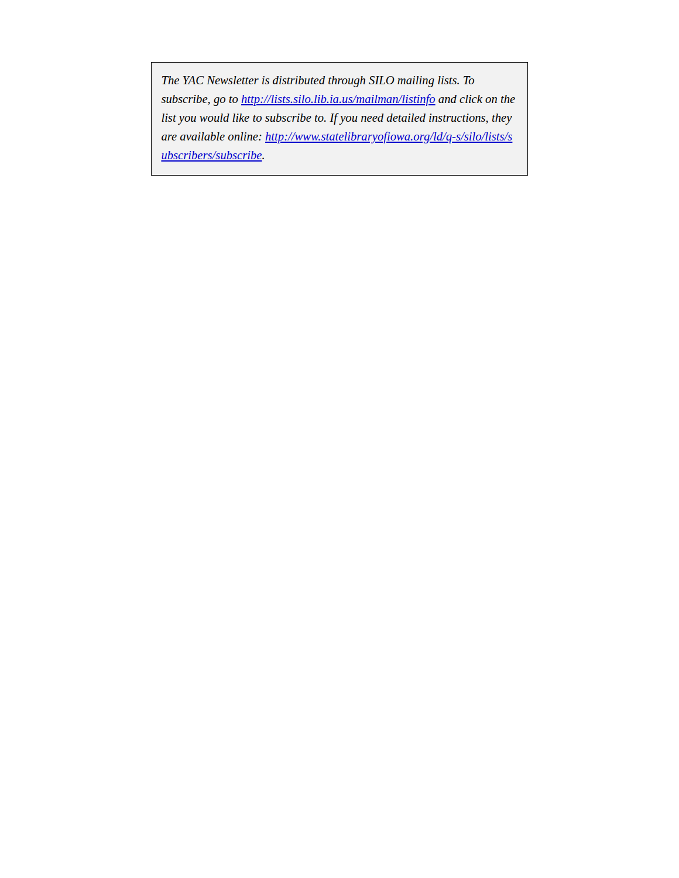The YAC Newsletter is distributed through SILO mailing lists. To subscribe, go to http://lists.silo.lib.ia.us/mailman/listinfo and click on the list you would like to subscribe to. If you need detailed instructions, they are available online: http://www.statelibraryofiowa.org/ld/q-s/silo/lists/subscribers/subscribe.